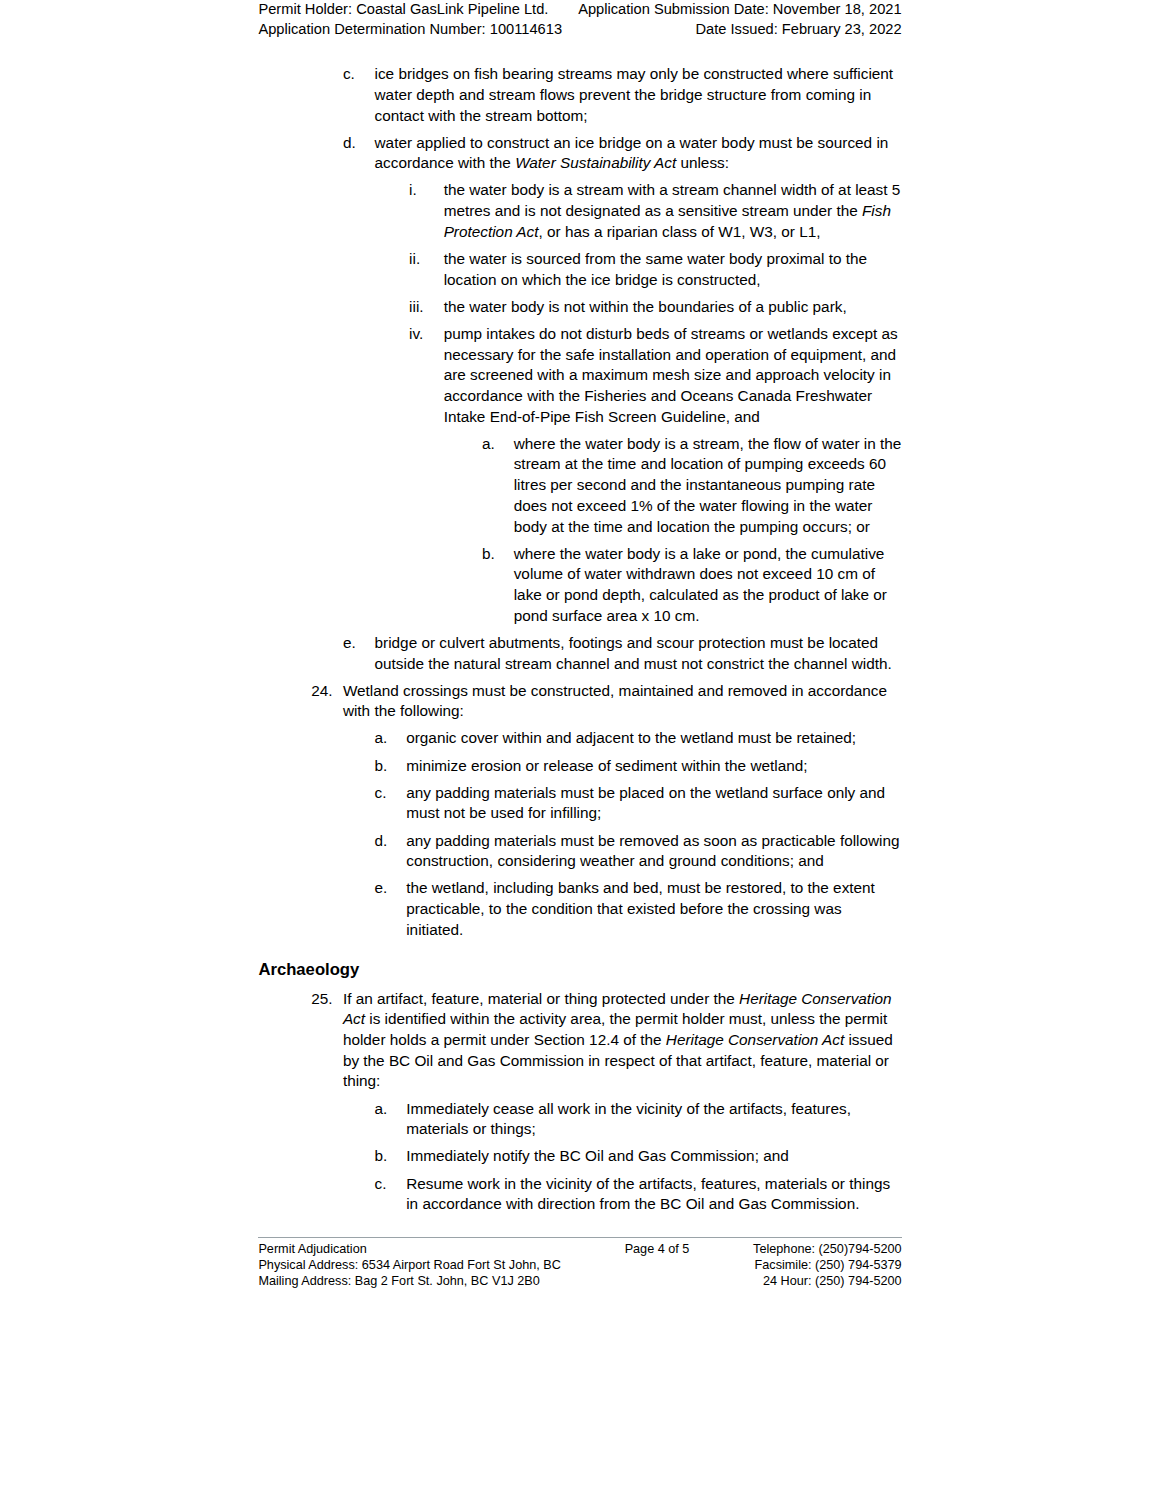| Permit Holder: Coastal GasLink Pipeline Ltd. | Application Submission Date: November 18, 2021 |
| Application Determination Number: 100114613 | Date Issued: February 23, 2022 |
c. ice bridges on fish bearing streams may only be constructed where sufficient water depth and stream flows prevent the bridge structure from coming in contact with the stream bottom;
d. water applied to construct an ice bridge on a water body must be sourced in accordance with the Water Sustainability Act unless:
i. the water body is a stream with a stream channel width of at least 5 metres and is not designated as a sensitive stream under the Fish Protection Act, or has a riparian class of W1, W3, or L1,
ii. the water is sourced from the same water body proximal to the location on which the ice bridge is constructed,
iii. the water body is not within the boundaries of a public park,
iv. pump intakes do not disturb beds of streams or wetlands except as necessary for the safe installation and operation of equipment, and are screened with a maximum mesh size and approach velocity in accordance with the Fisheries and Oceans Canada Freshwater Intake End-of-Pipe Fish Screen Guideline, and
a. where the water body is a stream, the flow of water in the stream at the time and location of pumping exceeds 60 litres per second and the instantaneous pumping rate does not exceed 1% of the water flowing in the water body at the time and location the pumping occurs; or
b. where the water body is a lake or pond, the cumulative volume of water withdrawn does not exceed 10 cm of lake or pond depth, calculated as the product of lake or pond surface area x 10 cm.
e. bridge or culvert abutments, footings and scour protection must be located outside the natural stream channel and must not constrict the channel width.
24. Wetland crossings must be constructed, maintained and removed in accordance with the following:
a. organic cover within and adjacent to the wetland must be retained;
b. minimize erosion or release of sediment within the wetland;
c. any padding materials must be placed on the wetland surface only and must not be used for infilling;
d. any padding materials must be removed as soon as practicable following construction, considering weather and ground conditions; and
e. the wetland, including banks and bed, must be restored, to the extent practicable, to the condition that existed before the crossing was initiated.
Archaeology
25. If an artifact, feature, material or thing protected under the Heritage Conservation Act is identified within the activity area, the permit holder must, unless the permit holder holds a permit under Section 12.4 of the Heritage Conservation Act issued by the BC Oil and Gas Commission in respect of that artifact, feature, material or thing:
a. Immediately cease all work in the vicinity of the artifacts, features, materials or things;
b. Immediately notify the BC Oil and Gas Commission; and
c. Resume work in the vicinity of the artifacts, features, materials or things in accordance with direction from the BC Oil and Gas Commission.
| Permit Adjudication | Page 4 of 5 | Telephone: (250)794-5200 |
| Physical Address: 6534 Airport Road Fort St John, BC | | Facsimile: (250) 794-5379 |
| Mailing Address: Bag 2 Fort St. John, BC V1J 2B0 | | 24 Hour: (250) 794-5200 |